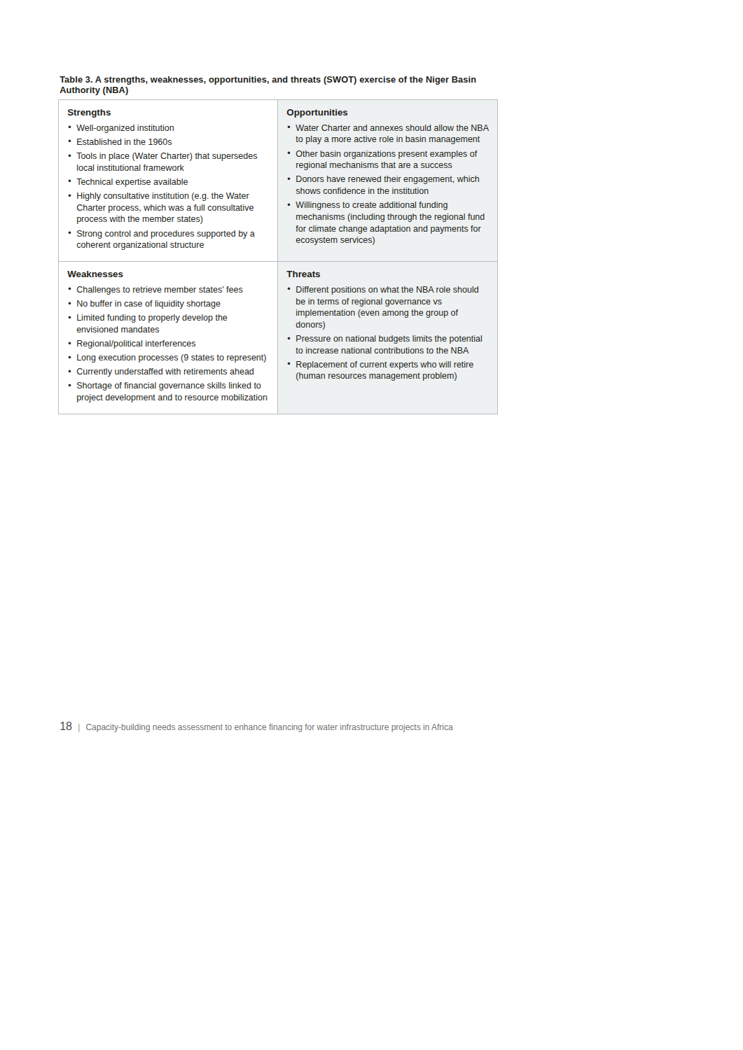Table 3. A strengths, weaknesses, opportunities, and threats (SWOT) exercise of the Niger Basin Authority (NBA)
| Strengths Well-organized institution Established in the 1960s Tools in place (Water Charter) that supersedes local institutional framework Technical expertise available Highly consultative institution (e.g. the Water Charter process, which was a full consultative process with the member states) Strong control and procedures supported by a coherent organizational structure | Opportunities Water Charter and annexes should allow the NBA to play a more active role in basin management Other basin organizations present examples of regional mechanisms that are a success Donors have renewed their engagement, which shows confidence in the institution Willingness to create additional funding mechanisms (including through the regional fund for climate change adaptation and payments for ecosystem services) |
| Weaknesses Challenges to retrieve member states' fees No buffer in case of liquidity shortage Limited funding to properly develop the envisioned mandates Regional/political interferences Long execution processes (9 states to represent) Currently understaffed with retirements ahead Shortage of financial governance skills linked to project development and to resource mobilization | Threats Different positions on what the NBA role should be in terms of regional governance vs implementation (even among the group of donors) Pressure on national budgets limits the potential to increase national contributions to the NBA Replacement of current experts who will retire (human resources management problem) |
18 | Capacity-building needs assessment to enhance financing for water infrastructure projects in Africa